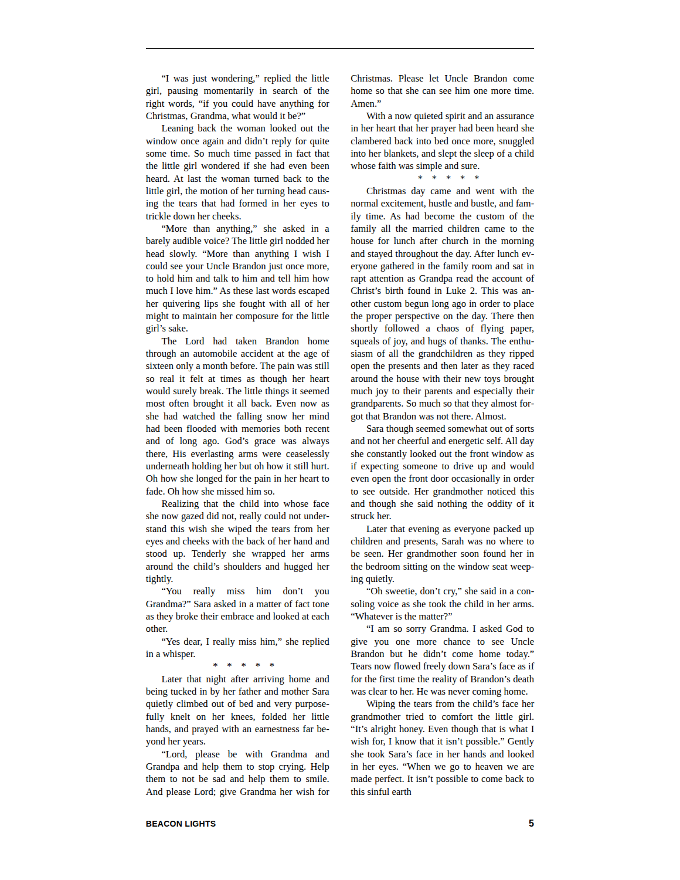“I was just wondering,” replied the little girl, pausing momentarily in search of the right words, “if you could have anything for Christmas, Grandma, what would it be?”
Leaning back the woman looked out the window once again and didn’t reply for quite some time. So much time passed in fact that the little girl wondered if she had even been heard. At last the woman turned back to the little girl, the motion of her turning head causing the tears that had formed in her eyes to trickle down her cheeks.
“More than anything,” she asked in a barely audible voice? The little girl nodded her head slowly. “More than anything I wish I could see your Uncle Brandon just once more, to hold him and talk to him and tell him how much I love him.” As these last words escaped her quivering lips she fought with all of her might to maintain her composure for the little girl’s sake.
The Lord had taken Brandon home through an automobile accident at the age of sixteen only a month before. The pain was still so real it felt at times as though her heart would surely break. The little things it seemed most often brought it all back. Even now as she had watched the falling snow her mind had been flooded with memories both recent and of long ago. God’s grace was always there, His everlasting arms were ceaselessly underneath holding her but oh how it still hurt. Oh how she longed for the pain in her heart to fade. Oh how she missed him so.
Realizing that the child into whose face she now gazed did not, really could not understand this wish she wiped the tears from her eyes and cheeks with the back of her hand and stood up. Tenderly she wrapped her arms around the child’s shoulders and hugged her tightly.
“You really miss him don’t you Grandma?” Sara asked in a matter of fact tone as they broke their embrace and looked at each other.
“Yes dear, I really miss him,” she replied in a whisper.
* * * * *
Later that night after arriving home and being tucked in by her father and mother Sara quietly climbed out of bed and very purposefully knelt on her knees, folded her little hands, and prayed with an earnestness far beyond her years.
“Lord, please be with Grandma and Grandpa and help them to stop crying. Help them to not be sad and help them to smile. And please Lord; give Grandma her wish for Christmas. Please let Uncle Brandon come home so that she can see him one more time. Amen.”
With a now quieted spirit and an assurance in her heart that her prayer had been heard she clambered back into bed once more, snuggled into her blankets, and slept the sleep of a child whose faith was simple and sure.
* * * * *
Christmas day came and went with the normal excitement, hustle and bustle, and family time. As had become the custom of the family all the married children came to the house for lunch after church in the morning and stayed throughout the day. After lunch everyone gathered in the family room and sat in rapt attention as Grandpa read the account of Christ’s birth found in Luke 2. This was another custom begun long ago in order to place the proper perspective on the day. There then shortly followed a chaos of flying paper, squeals of joy, and hugs of thanks. The enthusiasm of all the grandchildren as they ripped open the presents and then later as they raced around the house with their new toys brought much joy to their parents and especially their grandparents. So much so that they almost forgot that Brandon was not there. Almost.
Sara though seemed somewhat out of sorts and not her cheerful and energetic self. All day she constantly looked out the front window as if expecting someone to drive up and would even open the front door occasionally in order to see outside. Her grandmother noticed this and though she said nothing the oddity of it struck her.
Later that evening as everyone packed up children and presents, Sarah was no where to be seen. Her grandmother soon found her in the bedroom sitting on the window seat weeping quietly.
“Oh sweetie, don’t cry,” she said in a consoling voice as she took the child in her arms. “Whatever is the matter?”
“I am so sorry Grandma. I asked God to give you one more chance to see Uncle Brandon but he didn’t come home today.” Tears now flowed freely down Sara’s face as if for the first time the reality of Brandon’s death was clear to her. He was never coming home.
Wiping the tears from the child’s face her grandmother tried to comfort the little girl. “It’s alright honey. Even though that is what I wish for, I know that it isn’t possible.” Gently she took Sara’s face in her hands and looked in her eyes. “When we go to heaven we are made perfect. It isn’t possible to come back to this sinful earth
Beacon Lights 5